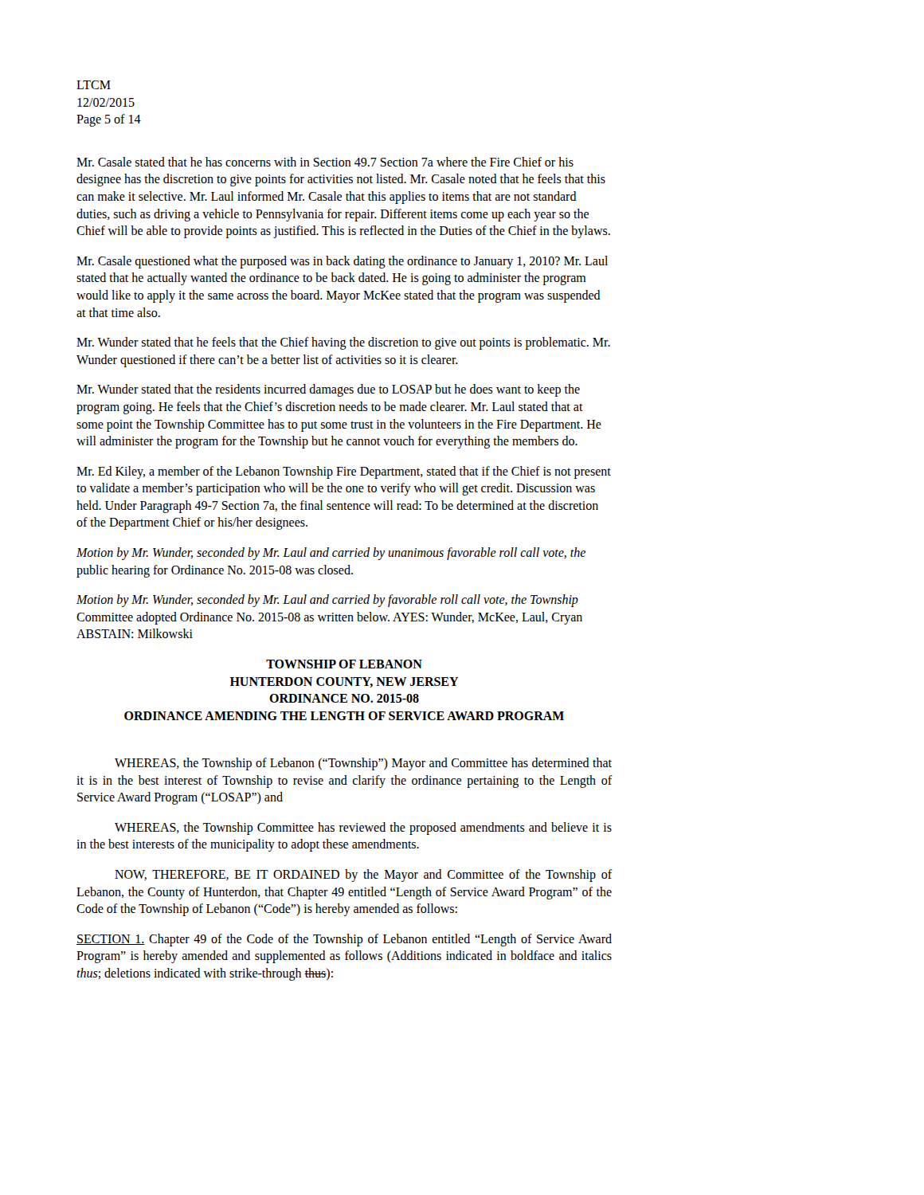LTCM
12/02/2015
Page 5 of 14
Mr. Casale stated that he has concerns with in Section 49.7 Section 7a where the Fire Chief or his designee has the discretion to give points for activities not listed. Mr. Casale noted that he feels that this can make it selective. Mr. Laul informed Mr. Casale that this applies to items that are not standard duties, such as driving a vehicle to Pennsylvania for repair. Different items come up each year so the Chief will be able to provide points as justified. This is reflected in the Duties of the Chief in the bylaws.
Mr. Casale questioned what the purposed was in back dating the ordinance to January 1, 2010? Mr. Laul stated that he actually wanted the ordinance to be back dated. He is going to administer the program would like to apply it the same across the board. Mayor McKee stated that the program was suspended at that time also.
Mr. Wunder stated that he feels that the Chief having the discretion to give out points is problematic. Mr. Wunder questioned if there can’t be a better list of activities so it is clearer.
Mr. Wunder stated that the residents incurred damages due to LOSAP but he does want to keep the program going. He feels that the Chief’s discretion needs to be made clearer. Mr. Laul stated that at some point the Township Committee has to put some trust in the volunteers in the Fire Department. He will administer the program for the Township but he cannot vouch for everything the members do.
Mr. Ed Kiley, a member of the Lebanon Township Fire Department, stated that if the Chief is not present to validate a member’s participation who will be the one to verify who will get credit. Discussion was held. Under Paragraph 49-7 Section 7a, the final sentence will read: To be determined at the discretion of the Department Chief or his/her designees.
Motion by Mr. Wunder, seconded by Mr. Laul and carried by unanimous favorable roll call vote, the public hearing for Ordinance No. 2015-08 was closed.
Motion by Mr. Wunder, seconded by Mr. Laul and carried by favorable roll call vote, the Township Committee adopted Ordinance No. 2015-08 as written below. AYES: Wunder, McKee, Laul, Cryan ABSTAIN: Milkowski
TOWNSHIP OF LEBANON
HUNTERDON COUNTY, NEW JERSEY
ORDINANCE NO. 2015-08
ORDINANCE AMENDING THE LENGTH OF SERVICE AWARD PROGRAM
WHEREAS, the Township of Lebanon (“Township”) Mayor and Committee has determined that it is in the best interest of Township to revise and clarify the ordinance pertaining to the Length of Service Award Program (“LOSAP”) and
WHEREAS, the Township Committee has reviewed the proposed amendments and believe it is in the best interests of the municipality to adopt these amendments.
NOW, THEREFORE, BE IT ORDAINED by the Mayor and Committee of the Township of Lebanon, the County of Hunterdon, that Chapter 49 entitled “Length of Service Award Program” of the Code of the Township of Lebanon (“Code”) is hereby amended as follows:
SECTION 1. Chapter 49 of the Code of the Township of Lebanon entitled “Length of Service Award Program” is hereby amended and supplemented as follows (Additions indicated in boldface and italics thus; deletions indicated with strike-through thus):